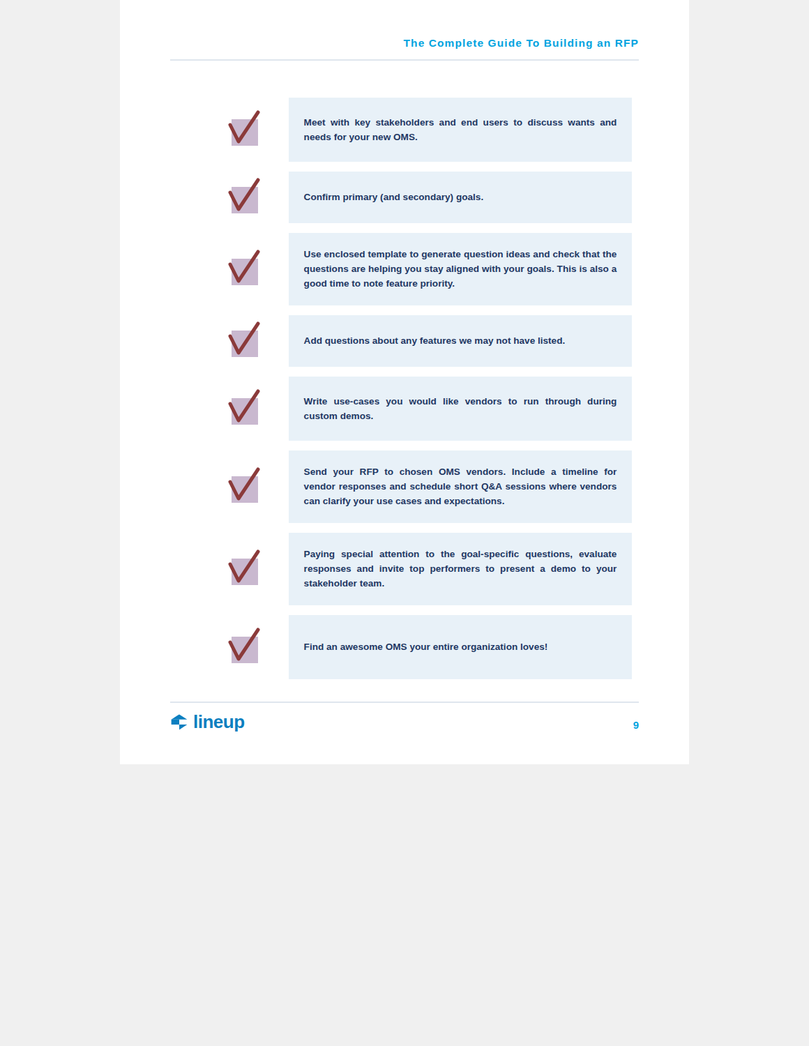The Complete Guide To Building an RFP
Meet with key stakeholders and end users to discuss wants and needs for your new OMS.
Confirm primary (and secondary) goals.
Use enclosed template to generate question ideas and check that the questions are helping you stay aligned with your goals. This is also a good time to note feature priority.
Add questions about any features we may not have listed.
Write use-cases you would like vendors to run through during custom demos.
Send your RFP to chosen OMS vendors. Include a timeline for vendor responses and schedule short Q&A sessions where vendors can clarify your use cases and expectations.
Paying special attention to the goal-specific questions, evaluate responses and invite top performers to present a demo to your stakeholder team.
Find an awesome OMS your entire organization loves!
lineup
9